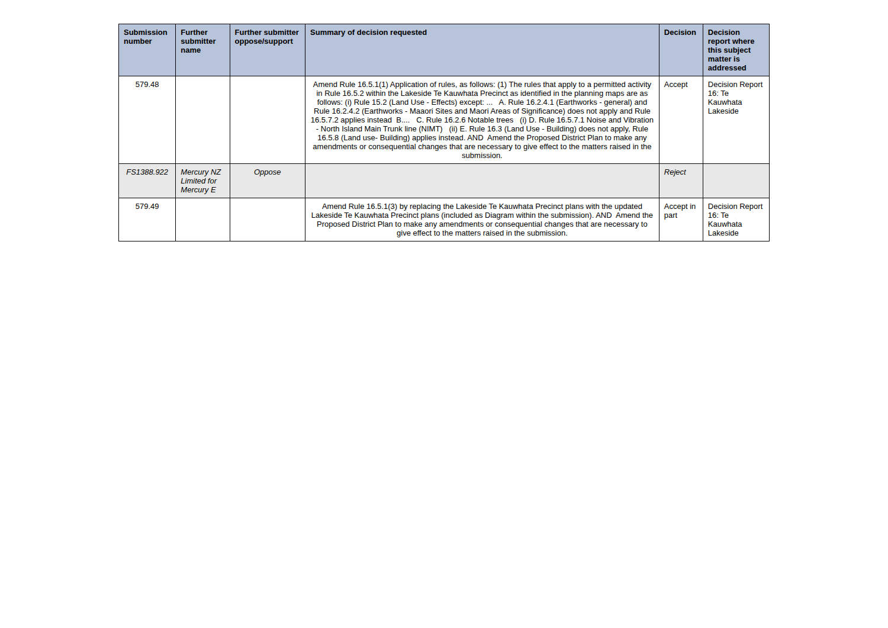| Submission number | Further submitter name | Further submitter oppose/support | Summary of decision requested | Decision | Decision report where this subject matter is addressed |
| --- | --- | --- | --- | --- | --- |
| 579.48 | | | Amend Rule 16.5.1(1) Application of rules, as follows: (1) The rules that apply to a permitted activity in Rule 16.5.2 within the Lakeside Te Kauwhata Precinct as identified in the planning maps are as follows: (i) Rule 15.2 (Land Use - Effects) except: ... A. Rule 16.2.4.1 (Earthworks - general) and Rule 16.2.4.2 (Earthworks - Maaori Sites and Maori Areas of Significance) does not apply and Rule 16.5.7.2 applies instead B.... C. Rule 16.2.6 Notable trees (i) D. Rule 16.5.7.1 Noise and Vibration - North Island Main Trunk line (NIMT) (ii) E. Rule 16.3 (Land Use - Building) does not apply, Rule 16.5.8 (Land use- Building) applies instead. AND Amend the Proposed District Plan to make any amendments or consequential changes that are necessary to give effect to the matters raised in the submission. | Accept | Decision Report 16: Te Kauwhata Lakeside |
| FS1388.922 | Mercury NZ Limited for Mercury E | Oppose | | Reject | |
| 579.49 | | | Amend Rule 16.5.1(3) by replacing the Lakeside Te Kauwhata Precinct plans with the updated Lakeside Te Kauwhata Precinct plans (included as Diagram within the submission). AND Amend the Proposed District Plan to make any amendments or consequential changes that are necessary to give effect to the matters raised in the submission. | Accept in part | Decision Report 16: Te Kauwhata Lakeside |